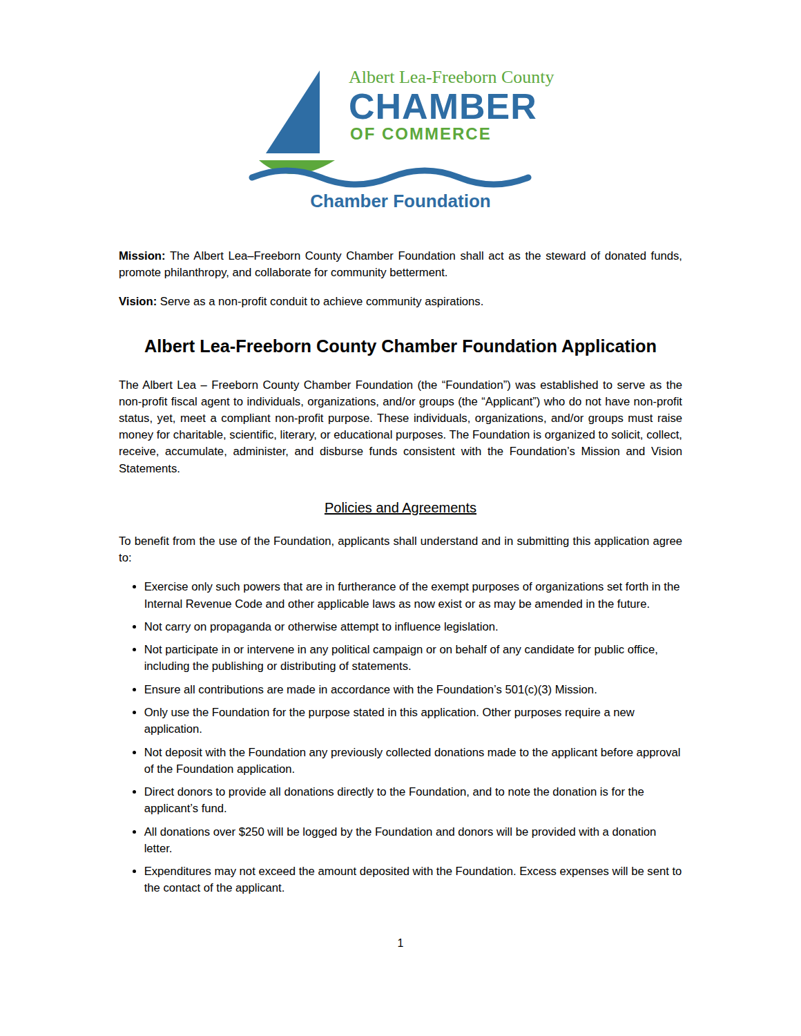Albert Lea-Freeborn County CHAMBER OF COMMERCE Chamber Foundation
Mission: The Albert Lea–Freeborn County Chamber Foundation shall act as the steward of donated funds, promote philanthropy, and collaborate for community betterment.
Vision: Serve as a non-profit conduit to achieve community aspirations.
Albert Lea-Freeborn County Chamber Foundation Application
The Albert Lea – Freeborn County Chamber Foundation (the “Foundation”) was established to serve as the non-profit fiscal agent to individuals, organizations, and/or groups (the “Applicant”) who do not have non-profit status, yet, meet a compliant non-profit purpose. These individuals, organizations, and/or groups must raise money for charitable, scientific, literary, or educational purposes. The Foundation is organized to solicit, collect, receive, accumulate, administer, and disburse funds consistent with the Foundation’s Mission and Vision Statements.
Policies and Agreements
To benefit from the use of the Foundation, applicants shall understand and in submitting this application agree to:
Exercise only such powers that are in furtherance of the exempt purposes of organizations set forth in the Internal Revenue Code and other applicable laws as now exist or as may be amended in the future.
Not carry on propaganda or otherwise attempt to influence legislation.
Not participate in or intervene in any political campaign or on behalf of any candidate for public office, including the publishing or distributing of statements.
Ensure all contributions are made in accordance with the Foundation’s 501(c)(3) Mission.
Only use the Foundation for the purpose stated in this application. Other purposes require a new application.
Not deposit with the Foundation any previously collected donations made to the applicant before approval of the Foundation application.
Direct donors to provide all donations directly to the Foundation, and to note the donation is for the applicant’s fund.
All donations over $250 will be logged by the Foundation and donors will be provided with a donation letter.
Expenditures may not exceed the amount deposited with the Foundation. Excess expenses will be sent to the contact of the applicant.
1